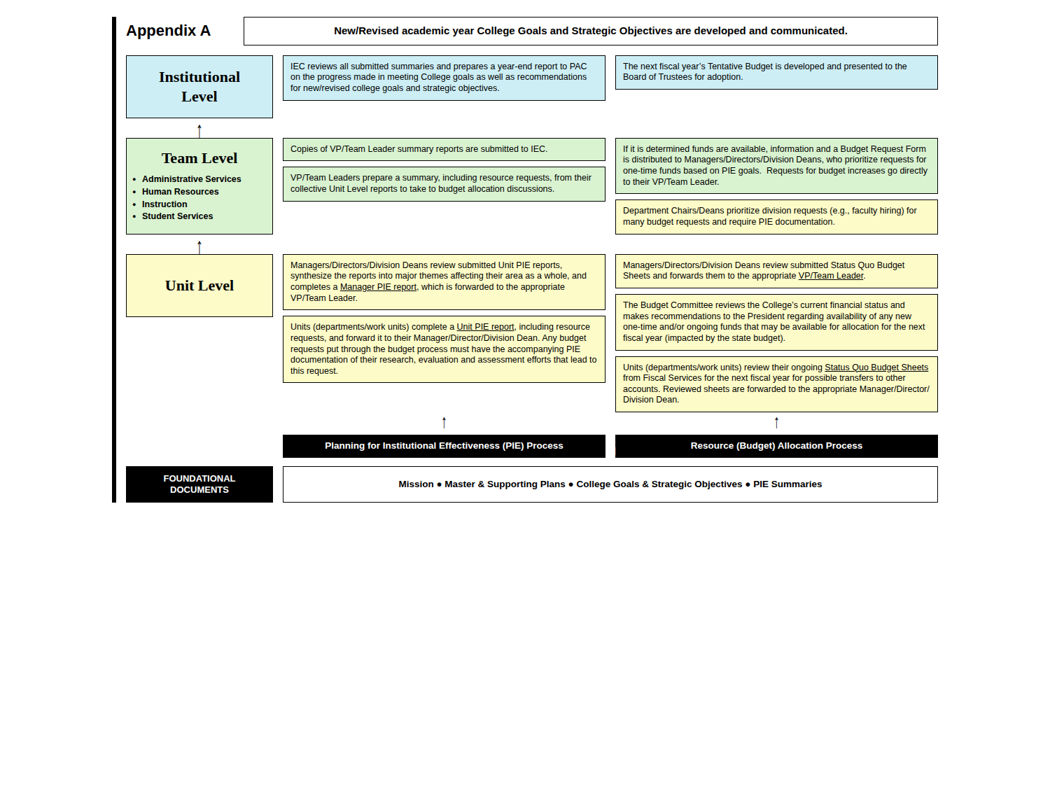Appendix A
New/Revised academic year College Goals and Strategic Objectives are developed and communicated.
Institutional
Level
IEC reviews all submitted summaries and prepares a year-end report to PAC on the progress made in meeting College goals as well as recommendations for new/revised college goals and strategic objectives.
The next fiscal year’s Tentative Budget is developed and presented to the Board of Trustees for adoption.
↑
Team Level
Administrative Services
Human Resources
Instruction
Student Services
Copies of VP/Team Leader summary reports are submitted to IEC.
VP/Team Leaders prepare a summary, including resource requests, from their collective Unit Level reports to take to budget allocation discussions.
If it is determined funds are available, information and a Budget Request Form is distributed to Managers/Directors/Division Deans, who prioritize requests for one-time funds based on PIE goals. Requests for budget increases go directly to their VP/Team Leader.
Department Chairs/Deans prioritize division requests (e.g., faculty hiring) for many budget requests and require PIE documentation.
↑
Unit Level
Managers/Directors/Division Deans review submitted Unit PIE reports, synthesize the reports into major themes affecting their area as a whole, and completes a Manager PIE report, which is forwarded to the appropriate VP/Team Leader.
Units (departments/work units) complete a Unit PIE report, including resource requests, and forward it to their Manager/Director/Division Dean. Any budget requests put through the budget process must have the accompanying PIE documentation of their research, evaluation and assessment efforts that lead to this request.
Managers/Directors/Division Deans review submitted Status Quo Budget Sheets and forwards them to the appropriate VP/Team Leader.
The Budget Committee reviews the College’s current financial status and makes recommendations to the President regarding availability of any new one-time and/or ongoing funds that may be available for allocation for the next fiscal year (impacted by the state budget).
Units (departments/work units) review their ongoing Status Quo Budget Sheets from Fiscal Services for the next fiscal year for possible transfers to other accounts. Reviewed sheets are forwarded to the appropriate Manager/Director/ Division Dean.
↑
↑
Planning for Institutional Effectiveness (PIE) Process ▶
◀
Resource (Budget) Allocation Process
FOUNDATIONAL
DOCUMENTS
Mission ● Master & Supporting Plans ● College Goals & Strategic Objectives ● PIE Summaries